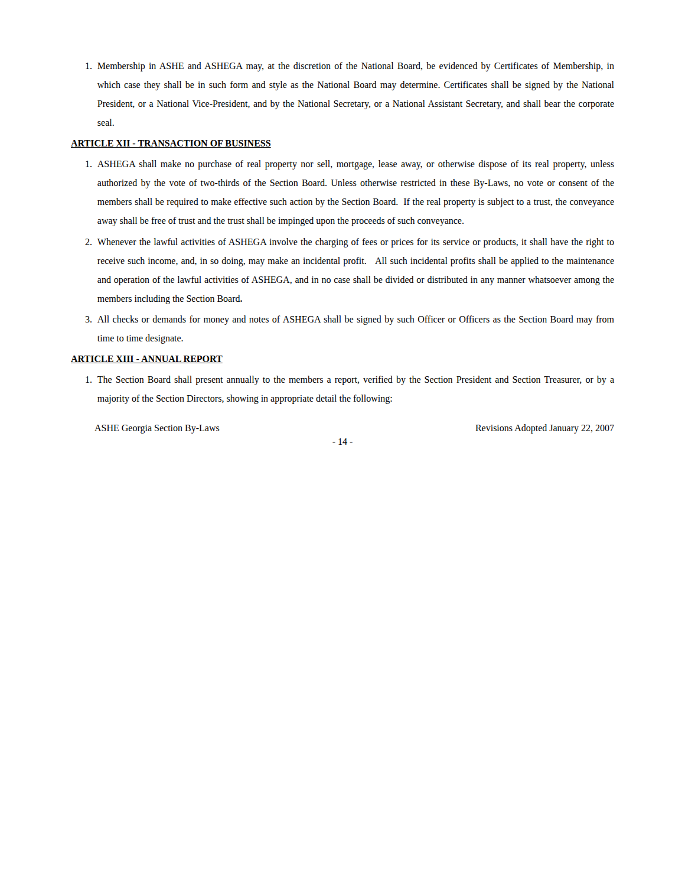Membership in ASHE and ASHEGA may, at the discretion of the National Board, be evidenced by Certificates of Membership, in which case they shall be in such form and style as the National Board may determine. Certificates shall be signed by the National President, or a National Vice-President, and by the National Secretary, or a National Assistant Secretary, and shall bear the corporate seal.
ARTICLE XII - TRANSACTION OF BUSINESS
ASHEGA shall make no purchase of real property nor sell, mortgage, lease away, or otherwise dispose of its real property, unless authorized by the vote of two-thirds of the Section Board. Unless otherwise restricted in these By-Laws, no vote or consent of the members shall be required to make effective such action by the Section Board. If the real property is subject to a trust, the conveyance away shall be free of trust and the trust shall be impinged upon the proceeds of such conveyance.
Whenever the lawful activities of ASHEGA involve the charging of fees or prices for its service or products, it shall have the right to receive such income, and, in so doing, may make an incidental profit. All such incidental profits shall be applied to the maintenance and operation of the lawful activities of ASHEGA, and in no case shall be divided or distributed in any manner whatsoever among the members including the Section Board.
All checks or demands for money and notes of ASHEGA shall be signed by such Officer or Officers as the Section Board may from time to time designate.
ARTICLE XIII - ANNUAL REPORT
The Section Board shall present annually to the members a report, verified by the Section President and Section Treasurer, or by a majority of the Section Directors, showing in appropriate detail the following:
ASHE Georgia Section By-Laws Revisions Adopted January 22, 2007
- 14 -